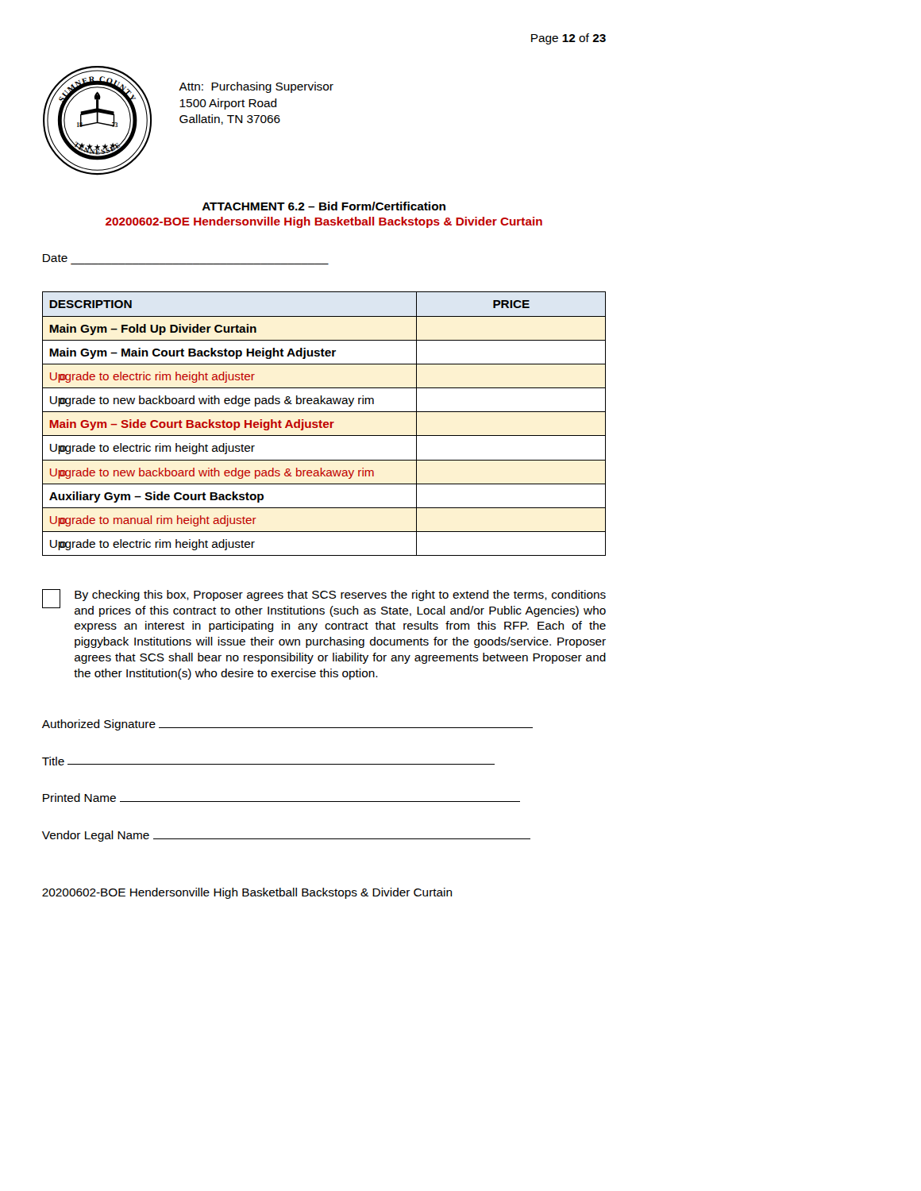Page 12 of 23
SUMNER COUNTY TENNESSEE 18 73
Attn: Purchasing Supervisor
1500 Airport Road
Gallatin, TN 37066
ATTACHMENT 6.2 – Bid Form/Certification
20200602-BOE Hendersonville High Basketball Backstops & Divider Curtain
Date ______________________________________
| DESCRIPTION | PRICE |
| --- | --- |
| Main Gym – Fold Up Divider Curtain | |
| Main Gym – Main Court Backstop Height Adjuster | |
| o Upgrade to electric rim height adjuster | |
| o Upgrade to new backboard with edge pads & breakaway rim | |
| Main Gym – Side Court Backstop Height Adjuster | |
| o Upgrade to electric rim height adjuster | |
| o Upgrade to new backboard with edge pads & breakaway rim | |
| Auxiliary Gym – Side Court Backstop | |
| o Upgrade to manual rim height adjuster | |
| o Upgrade to electric rim height adjuster | |
By checking this box, Proposer agrees that SCS reserves the right to extend the terms, conditions and prices of this contract to other Institutions (such as State, Local and/or Public Agencies) who express an interest in participating in any contract that results from this RFP. Each of the piggyback Institutions will issue their own purchasing documents for the goods/service. Proposer agrees that SCS shall bear no responsibility or liability for any agreements between Proposer and the other Institution(s) who desire to exercise this option.
Authorized Signature
Title
Printed Name
Vendor Legal Name
20200602-BOE Hendersonville High Basketball Backstops & Divider Curtain